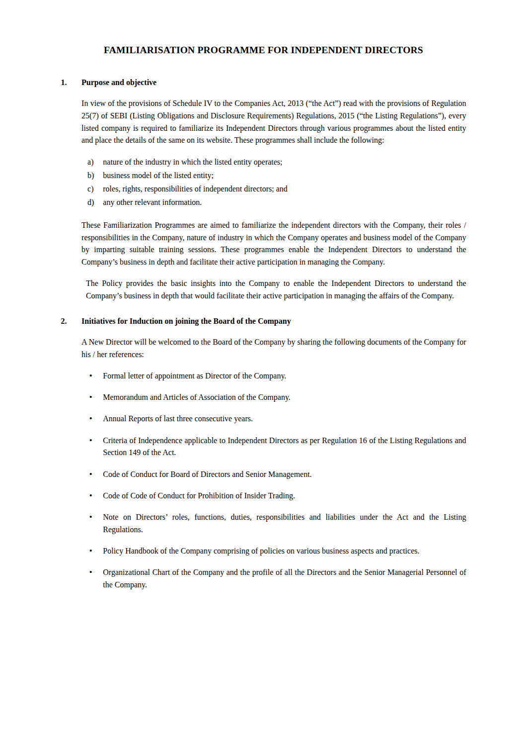FAMILIARISATION PROGRAMME FOR INDEPENDENT DIRECTORS
Purpose and objective
In view of the provisions of Schedule IV to the Companies Act, 2013 (“the Act”) read with the provisions of Regulation 25(7) of SEBI (Listing Obligations and Disclosure Requirements) Regulations, 2015 (“the Listing Regulations”), every listed company is required to familiarize its Independent Directors through various programmes about the listed entity and place the details of the same on its website. These programmes shall include the following:
nature of the industry in which the listed entity operates;
business model of the listed entity;
roles, rights, responsibilities of independent directors; and
any other relevant information.
These Familiarization Programmes are aimed to familiarize the independent directors with the Company, their roles / responsibilities in the Company, nature of industry in which the Company operates and business model of the Company by imparting suitable training sessions. These programmes enable the Independent Directors to understand the Company’s business in depth and facilitate their active participation in managing the Company.
The Policy provides the basic insights into the Company to enable the Independent Directors to understand the Company’s business in depth that would facilitate their active participation in managing the affairs of the Company.
Initiatives for Induction on joining the Board of the Company
A New Director will be welcomed to the Board of the Company by sharing the following documents of the Company for his / her references:
Formal letter of appointment as Director of the Company.
Memorandum and Articles of Association of the Company.
Annual Reports of last three consecutive years.
Criteria of Independence applicable to Independent Directors as per Regulation 16 of the Listing Regulations and Section 149 of the Act.
Code of Conduct for Board of Directors and Senior Management.
Code of Code of Conduct for Prohibition of Insider Trading.
Note on Directors’ roles, functions, duties, responsibilities and liabilities under the Act and the Listing Regulations.
Policy Handbook of the Company comprising of policies on various business aspects and practices.
Organizational Chart of the Company and the profile of all the Directors and the Senior Managerial Personnel of the Company.